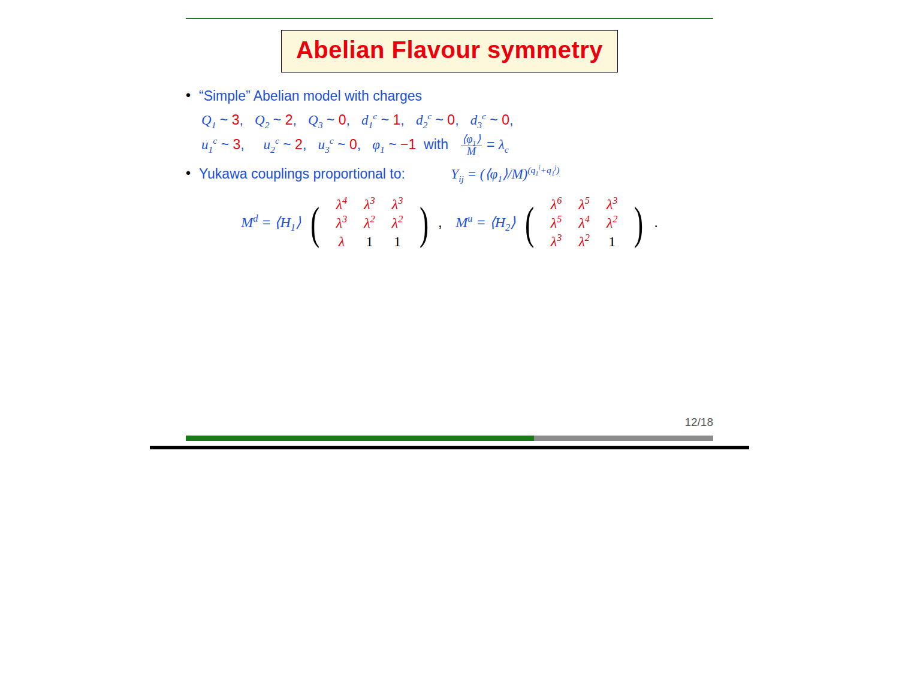Abelian Flavour symmetry
“Simple” Abelian model with charges
Q1 ~ 3, Q2 ~ 2, Q3 ~ 0, d1c ~ 1, d2c ~ 0, d3c ~ 0,
u1c ~ 3, u2c ~ 2, u3c ~ 0, φ1 ~ −1 with ⟨φ1⟩M = λc
Yukawa couplings proportional to: Yij = (⟨φ1⟩/M)(q1i+q1j)
Md = ⟨H1⟩ (
| λ 4 | λ 3 | λ 3 |
| λ 3 | λ 2 | λ 2 |
| λ | 1 | 1 |
) , Mu = ⟨H2⟩ (
| λ 6 | λ 5 | λ 3 |
| λ 5 | λ 4 | λ 2 |
| λ 3 | λ 2 | 1 |
) .
12/18